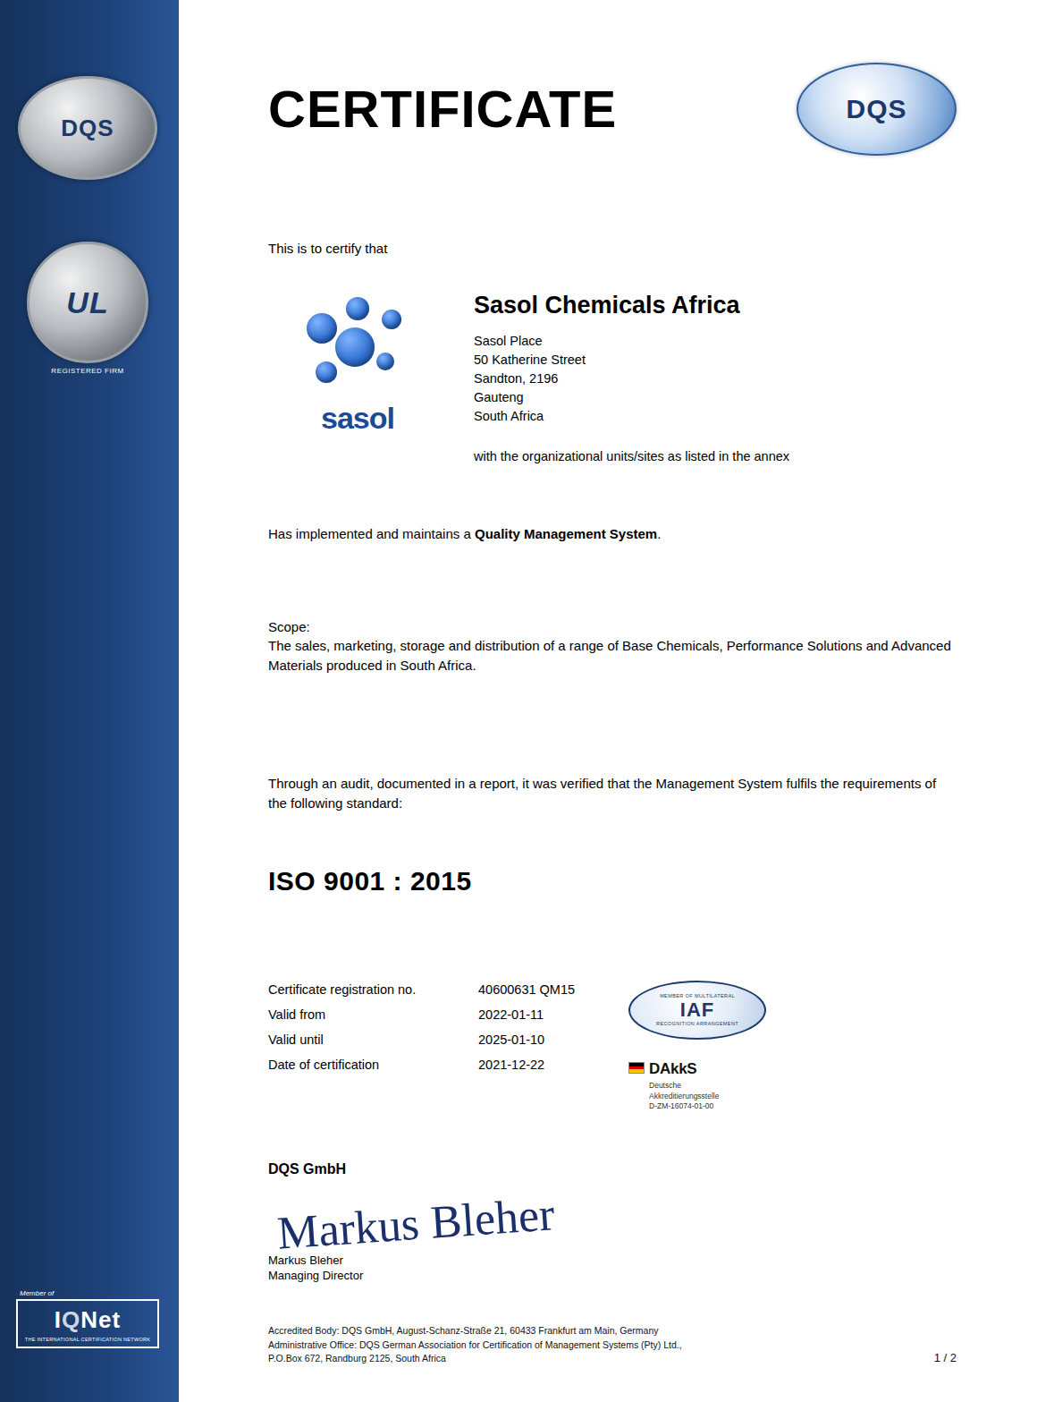DQS
UL
Registered Firm
Member of
IQNet
THE INTERNATIONAL CERTIFICATION NETWORK
CERTIFICATE
DQS
This is to certify that
sasol
Sasol Chemicals Africa
Sasol Place
50 Katherine Street
Sandton, 2196
Gauteng
South Africa
with the organizational units/sites as listed in the annex
Has implemented and maintains a Quality Management System.
Scope: The sales, marketing, storage and distribution of a range of Base Chemicals, Performance Solutions and Advanced Materials produced in South Africa.
Through an audit, documented in a report, it was verified that the Management System fulfils the requirements of the following standard:
ISO 9001 : 2015
| Certificate registration no. | 40600631 QM15 |
| Valid from | 2022-01-11 |
| Valid until | 2025-01-10 |
| Date of certification | 2021-12-22 |
MEMBER OF MULTILATERAL IAF RECOGNITION ARRANGEMENT
DAkkS Deutsche
Akkreditierungsstelle
D-ZM-16074-01-00
DQS GmbH
Markus Bleher
Markus Bleher
Managing Director
Accredited Body: DQS GmbH, August-Schanz-Straße 21, 60433 Frankfurt am Main, Germany
Administrative Office: DQS German Association for Certification of Management Systems (Pty) Ltd.,
P.O.Box 672, Randburg 2125, South Africa
1 / 2